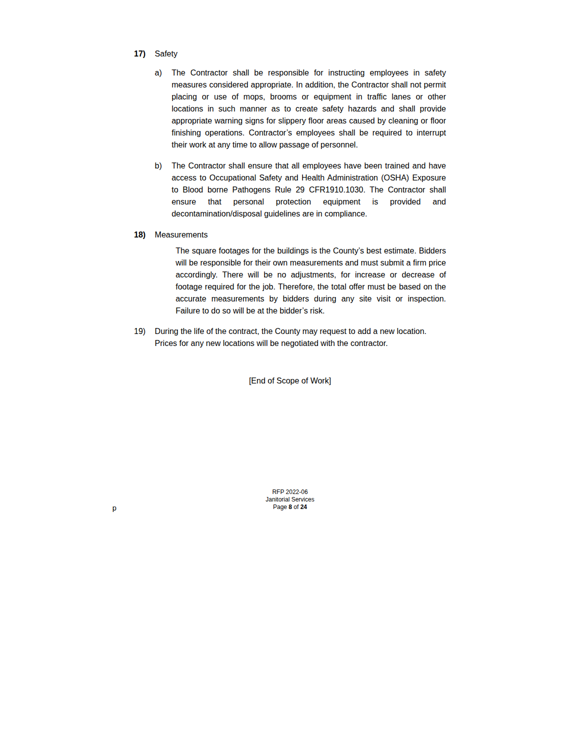17) Safety
a) The Contractor shall be responsible for instructing employees in safety measures considered appropriate. In addition, the Contractor shall not permit placing or use of mops, brooms or equipment in traffic lanes or other locations in such manner as to create safety hazards and shall provide appropriate warning signs for slippery floor areas caused by cleaning or floor finishing operations. Contractor’s employees shall be required to interrupt their work at any time to allow passage of personnel.
b) The Contractor shall ensure that all employees have been trained and have access to Occupational Safety and Health Administration (OSHA) Exposure to Blood borne Pathogens Rule 29 CFR1910.1030. The Contractor shall ensure that personal protection equipment is provided and decontamination/disposal guidelines are in compliance.
18) Measurements
The square footages for the buildings is the County’s best estimate. Bidders will be responsible for their own measurements and must submit a firm price accordingly. There will be no adjustments, for increase or decrease of footage required for the job. Therefore, the total offer must be based on the accurate measurements by bidders during any site visit or inspection. Failure to do so will be at the bidder’s risk.
19) During the life of the contract, the County may request to add a new location. Prices for any new locations will be negotiated with the contractor.
[End of Scope of Work]
p
RFP 2022-06
Janitorial Services
Page 8 of 24